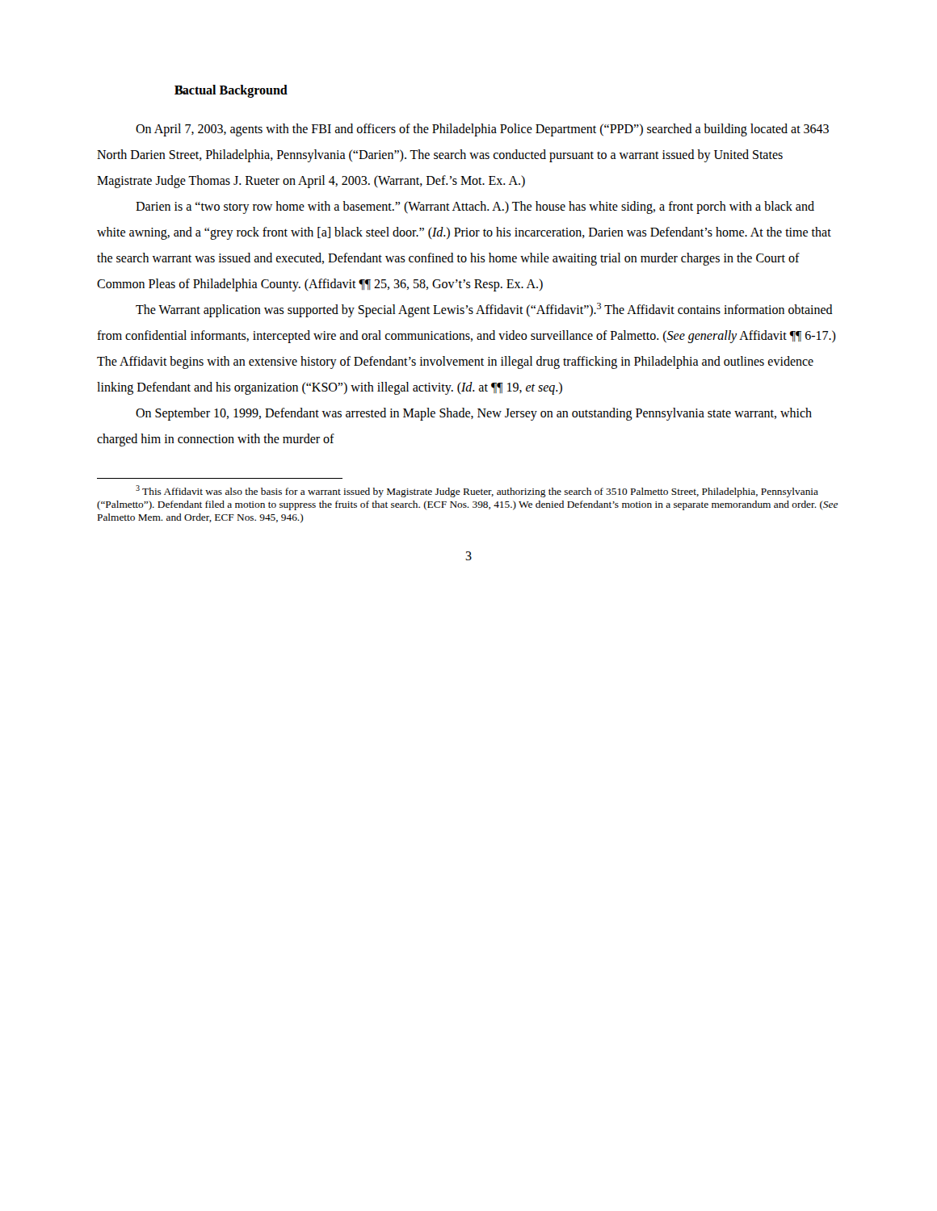B. Factual Background
On April 7, 2003, agents with the FBI and officers of the Philadelphia Police Department (“PPD”) searched a building located at 3643 North Darien Street, Philadelphia, Pennsylvania (“Darien”). The search was conducted pursuant to a warrant issued by United States Magistrate Judge Thomas J. Rueter on April 4, 2003. (Warrant, Def.’s Mot. Ex. A.)
Darien is a “two story row home with a basement.” (Warrant Attach. A.) The house has white siding, a front porch with a black and white awning, and a “grey rock front with [a] black steel door.” (Id.) Prior to his incarceration, Darien was Defendant’s home. At the time that the search warrant was issued and executed, Defendant was confined to his home while awaiting trial on murder charges in the Court of Common Pleas of Philadelphia County. (Affidavit ¶¶ 25, 36, 58, Gov’t’s Resp. Ex. A.)
The Warrant application was supported by Special Agent Lewis’s Affidavit (“Affidavit”).3 The Affidavit contains information obtained from confidential informants, intercepted wire and oral communications, and video surveillance of Palmetto. (See generally Affidavit ¶¶ 6-17.) The Affidavit begins with an extensive history of Defendant’s involvement in illegal drug trafficking in Philadelphia and outlines evidence linking Defendant and his organization (“KSO”) with illegal activity. (Id. at ¶¶ 19, et seq.)
On September 10, 1999, Defendant was arrested in Maple Shade, New Jersey on an outstanding Pennsylvania state warrant, which charged him in connection with the murder of
3 This Affidavit was also the basis for a warrant issued by Magistrate Judge Rueter, authorizing the search of 3510 Palmetto Street, Philadelphia, Pennsylvania (“Palmetto”). Defendant filed a motion to suppress the fruits of that search. (ECF Nos. 398, 415.) We denied Defendant’s motion in a separate memorandum and order. (See Palmetto Mem. and Order, ECF Nos. 945, 946.)
3